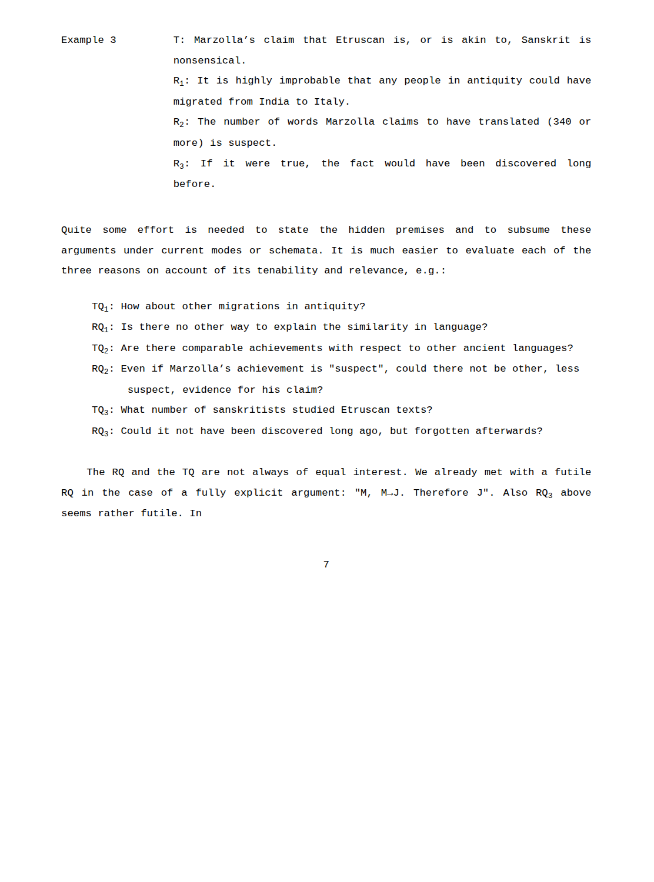Example 3
T: Marzolla’s claim that Etruscan is, or is akin to, Sanskrit is nonsensical.
R1: It is highly improbable that any people in antiquity could have migrated from India to Italy.
R2: The number of words Marzolla claims to have translated (340 or more) is suspect.
R3: If it were true, the fact would have been discovered long before.
Quite some effort is needed to state the hidden premises and to subsume these arguments under current modes or schemata. It is much easier to evaluate each of the three reasons on account of its tenability and relevance, e.g.:
TQ1: How about other migrations in antiquity?
RQ1: Is there no other way to explain the similarity in language?
TQ2: Are there comparable achievements with respect to other ancient languages?
RQ2: Even if Marzolla’s achievement is "suspect", could there not be other, less suspect, evidence for his claim?
TQ3: What number of sanskritists studied Etruscan texts?
RQ3: Could it not have been discovered long ago, but forgotten afterwards?
The RQ and the TQ are not always of equal interest. We already met with a futile RQ in the case of a fully explicit argument: "M, M→J. Therefore J". Also RQ3 above seems rather futile. In
7